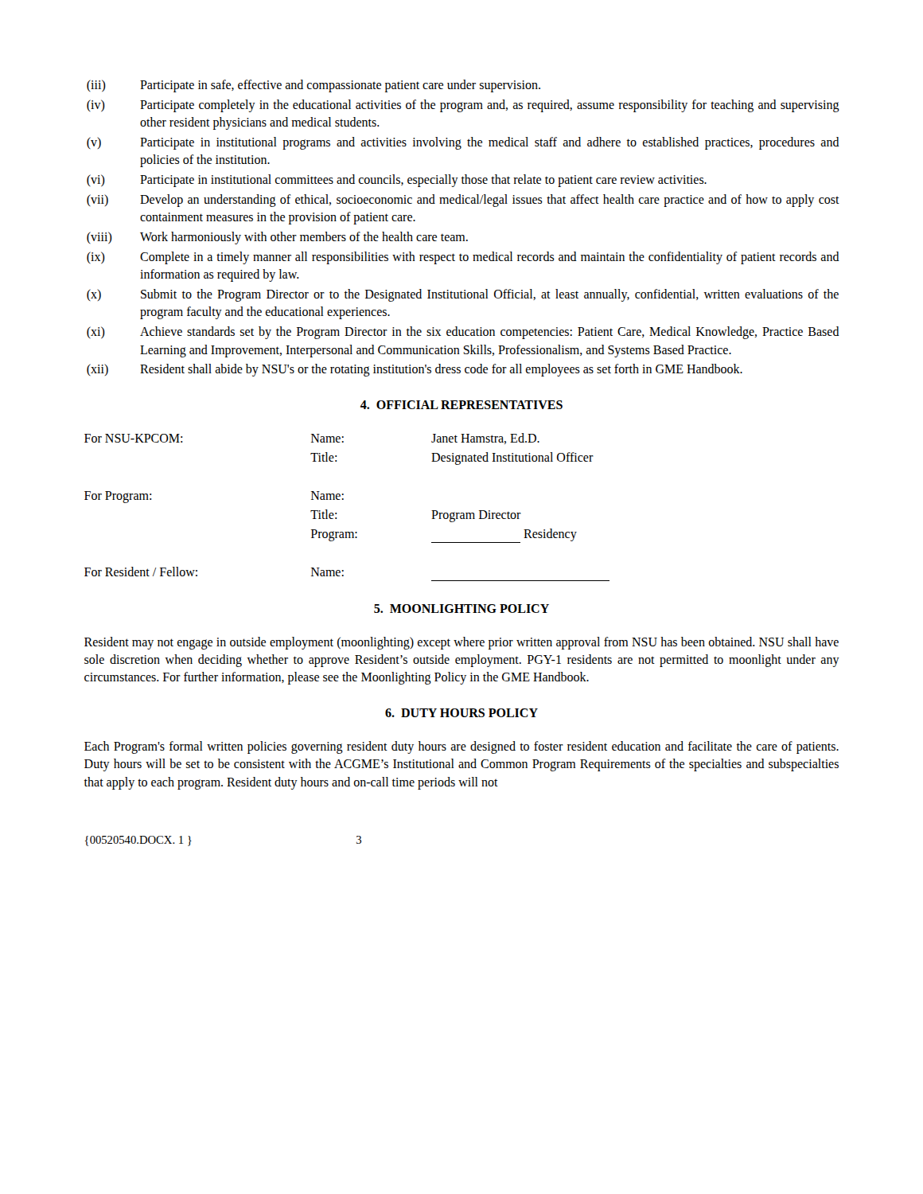(iii) Participate in safe, effective and compassionate patient care under supervision.
(iv) Participate completely in the educational activities of the program and, as required, assume responsibility for teaching and supervising other resident physicians and medical students.
(v) Participate in institutional programs and activities involving the medical staff and adhere to established practices, procedures and policies of the institution.
(vi) Participate in institutional committees and councils, especially those that relate to patient care review activities.
(vii) Develop an understanding of ethical, socioeconomic and medical/legal issues that affect health care practice and of how to apply cost containment measures in the provision of patient care.
(viii) Work harmoniously with other members of the health care team.
(ix) Complete in a timely manner all responsibilities with respect to medical records and maintain the confidentiality of patient records and information as required by law.
(x) Submit to the Program Director or to the Designated Institutional Official, at least annually, confidential, written evaluations of the program faculty and the educational experiences.
(xi) Achieve standards set by the Program Director in the six education competencies: Patient Care, Medical Knowledge, Practice Based Learning and Improvement, Interpersonal and Communication Skills, Professionalism, and Systems Based Practice.
(xii) Resident shall abide by NSU's or the rotating institution's dress code for all employees as set forth in GME Handbook.
4. OFFICIAL REPRESENTATIVES
| For NSU-KPCOM: | Name: | Janet Hamstra, Ed.D. |
| | Title: | Designated Institutional Officer |
| For Program: | Name: | |
| | Title: | Program Director |
| | Program: | Residency |
| For Resident / Fellow: | Name: | |
5. MOONLIGHTING POLICY
Resident may not engage in outside employment (moonlighting) except where prior written approval from NSU has been obtained. NSU shall have sole discretion when deciding whether to approve Resident’s outside employment. PGY-1 residents are not permitted to moonlight under any circumstances. For further information, please see the Moonlighting Policy in the GME Handbook.
6. DUTY HOURS POLICY
Each Program's formal written policies governing resident duty hours are designed to foster resident education and facilitate the care of patients. Duty hours will be set to be consistent with the ACGME’s Institutional and Common Program Requirements of the specialties and subspecialties that apply to each program. Resident duty hours and on-call time periods will not
{00520540.DOCX. 1 } 3